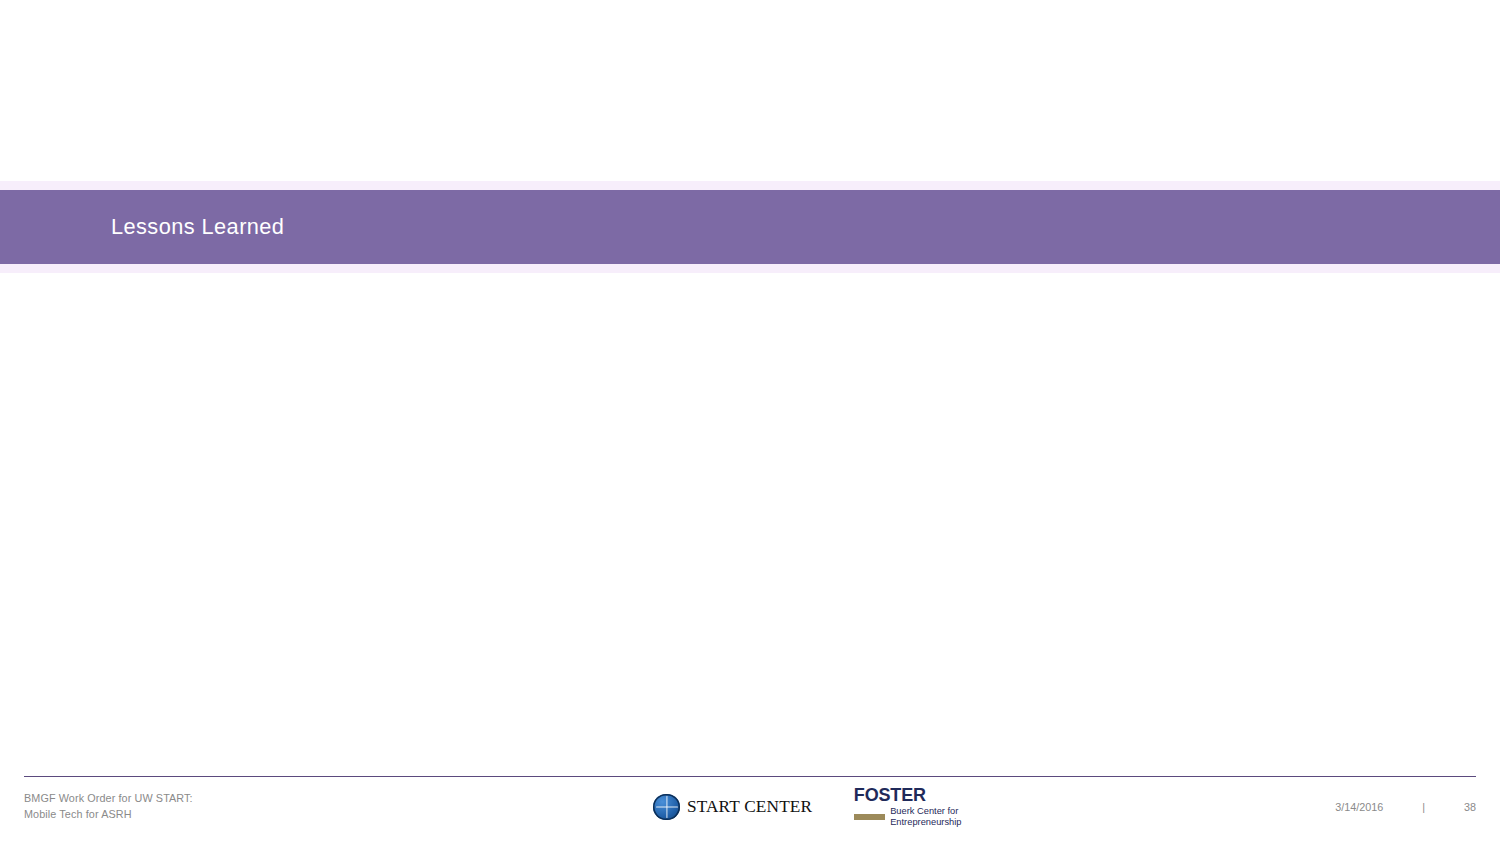Lessons Learned
BMGF Work Order for UW START:
Mobile Tech for ASRH
START CENTER
FOSTER
Buerk Center for
Entrepreneurship
3/14/2016 | 38